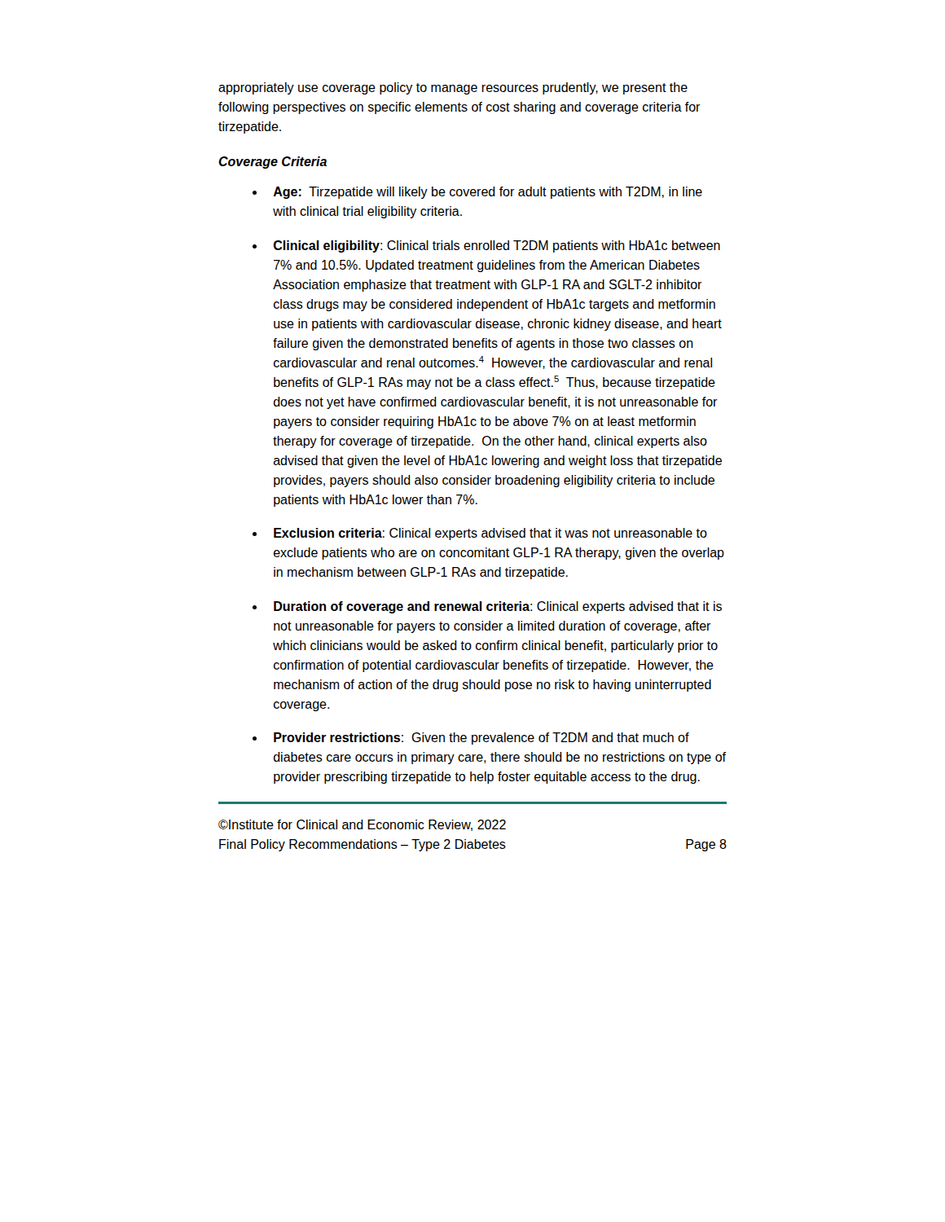appropriately use coverage policy to manage resources prudently, we present the following perspectives on specific elements of cost sharing and coverage criteria for tirzepatide.
Coverage Criteria
Age: Tirzepatide will likely be covered for adult patients with T2DM, in line with clinical trial eligibility criteria.
Clinical eligibility: Clinical trials enrolled T2DM patients with HbA1c between 7% and 10.5%. Updated treatment guidelines from the American Diabetes Association emphasize that treatment with GLP-1 RA and SGLT-2 inhibitor class drugs may be considered independent of HbA1c targets and metformin use in patients with cardiovascular disease, chronic kidney disease, and heart failure given the demonstrated benefits of agents in those two classes on cardiovascular and renal outcomes.4 However, the cardiovascular and renal benefits of GLP-1 RAs may not be a class effect.5 Thus, because tirzepatide does not yet have confirmed cardiovascular benefit, it is not unreasonable for payers to consider requiring HbA1c to be above 7% on at least metformin therapy for coverage of tirzepatide. On the other hand, clinical experts also advised that given the level of HbA1c lowering and weight loss that tirzepatide provides, payers should also consider broadening eligibility criteria to include patients with HbA1c lower than 7%.
Exclusion criteria: Clinical experts advised that it was not unreasonable to exclude patients who are on concomitant GLP-1 RA therapy, given the overlap in mechanism between GLP-1 RAs and tirzepatide.
Duration of coverage and renewal criteria: Clinical experts advised that it is not unreasonable for payers to consider a limited duration of coverage, after which clinicians would be asked to confirm clinical benefit, particularly prior to confirmation of potential cardiovascular benefits of tirzepatide. However, the mechanism of action of the drug should pose no risk to having uninterrupted coverage.
Provider restrictions: Given the prevalence of T2DM and that much of diabetes care occurs in primary care, there should be no restrictions on type of provider prescribing tirzepatide to help foster equitable access to the drug.
©Institute for Clinical and Economic Review, 2022
Final Policy Recommendations – Type 2 Diabetes Page 8